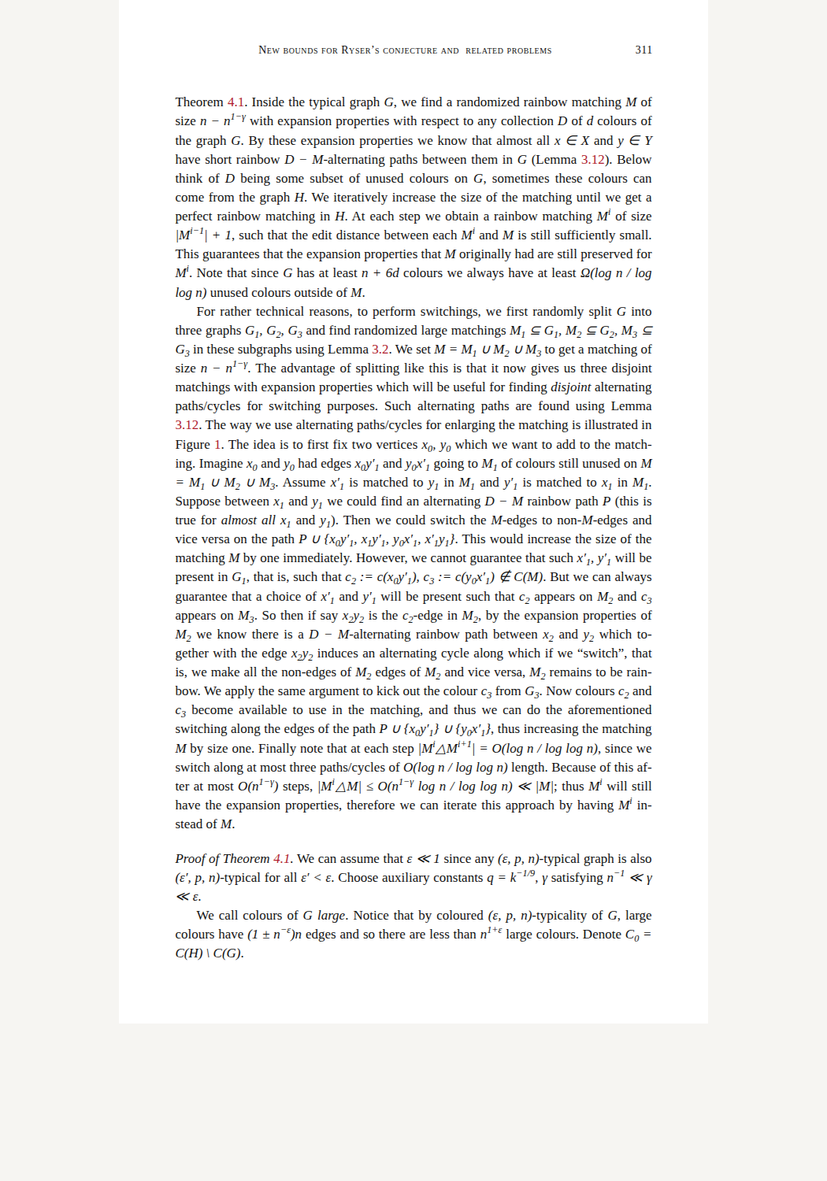New bounds for Ryser’s conjecture and related problems 311
Theorem 4.1. Inside the typical graph G, we find a randomized rainbow matching M of size n − n1−γ with expansion properties with respect to any collection D of d colours of the graph G. By these expansion properties we know that almost all x ∈ X and y ∈ Y have short rainbow D − M-alternating paths between them in G (Lemma 3.12). Below think of D being some subset of unused colours on G, sometimes these colours can come from the graph H. We iteratively increase the size of the matching until we get a perfect rainbow matching in H. At each step we obtain a rainbow matching Mi of size |Mi−1| + 1, such that the edit distance between each Mi and M is still sufficiently small. This guarantees that the expansion properties that M originally had are still preserved for Mi. Note that since G has at least n + 6d colours we always have at least Ω(log n / log log n) unused colours outside of M.
For rather technical reasons, to perform switchings, we first randomly split G into three graphs G1, G2, G3 and find randomized large matchings M1 ⊆ G1, M2 ⊆ G2, M3 ⊆ G3 in these subgraphs using Lemma 3.2. We set M = M1 ∪ M2 ∪ M3 to get a matching of size n − n1−γ. The advantage of splitting like this is that it now gives us three disjoint matchings with expansion properties which will be useful for finding disjoint alternating paths/cycles for switching purposes. Such alternating paths are found using Lemma 3.12. The way we use alternating paths/cycles for enlarging the matching is illustrated in Figure 1. The idea is to first fix two vertices x0, y0 which we want to add to the matching. Imagine x0 and y0 had edges x0y′1 and y0x′1 going to M1 of colours still unused on M = M1 ∪ M2 ∪ M3. Assume x′1 is matched to y1 in M1 and y′1 is matched to x1 in M1. Suppose between x1 and y1 we could find an alternating D − M rainbow path P (this is true for almost all x1 and y1). Then we could switch the M-edges to non-M-edges and vice versa on the path P ∪ {x0y′1, x1y′1, y0x′1, x′1y1}. This would increase the size of the matching M by one immediately. However, we cannot guarantee that such x′1, y′1 will be present in G1, that is, such that c2 := c(x0y′1), c3 := c(y0x′1) ∉ C(M). But we can always guarantee that a choice of x′1 and y′1 will be present such that c2 appears on M2 and c3 appears on M3. So then if say x2y2 is the c2-edge in M2, by the expansion properties of M2 we know there is a D − M-alternating rainbow path between x2 and y2 which together with the edge x2y2 induces an alternating cycle along which if we “switch”, that is, we make all the non-edges of M2 edges of M2 and vice versa, M2 remains to be rainbow. We apply the same argument to kick out the colour c3 from G3. Now colours c2 and c3 become available to use in the matching, and thus we can do the aforementioned switching along the edges of the path P ∪ {x0y′1} ∪ {y0x′1}, thus increasing the matching M by size one. Finally note that at each step |Mi△Mi+1| = O(log n / log log n), since we switch along at most three paths/cycles of O(log n / log log n) length. Because of this after at most O(n1−γ) steps, |Mi△M| ≤ O(n1−γ log n / log log n) ≪ |M|; thus Mi will still have the expansion properties, therefore we can iterate this approach by having Mi instead of M.
Proof of Theorem 4.1. We can assume that ε ≪ 1 since any (ε, p, n)-typical graph is also (ε′, p, n)-typical for all ε′ < ε. Choose auxiliary constants q = k−1/9, γ satisfying n−1 ≪ γ ≪ ε.
We call colours of G large. Notice that by coloured (ε, p, n)-typicality of G, large colours have (1 ± n−ε)n edges and so there are less than n1+ε large colours. Denote C0 = C(H) \ C(G).